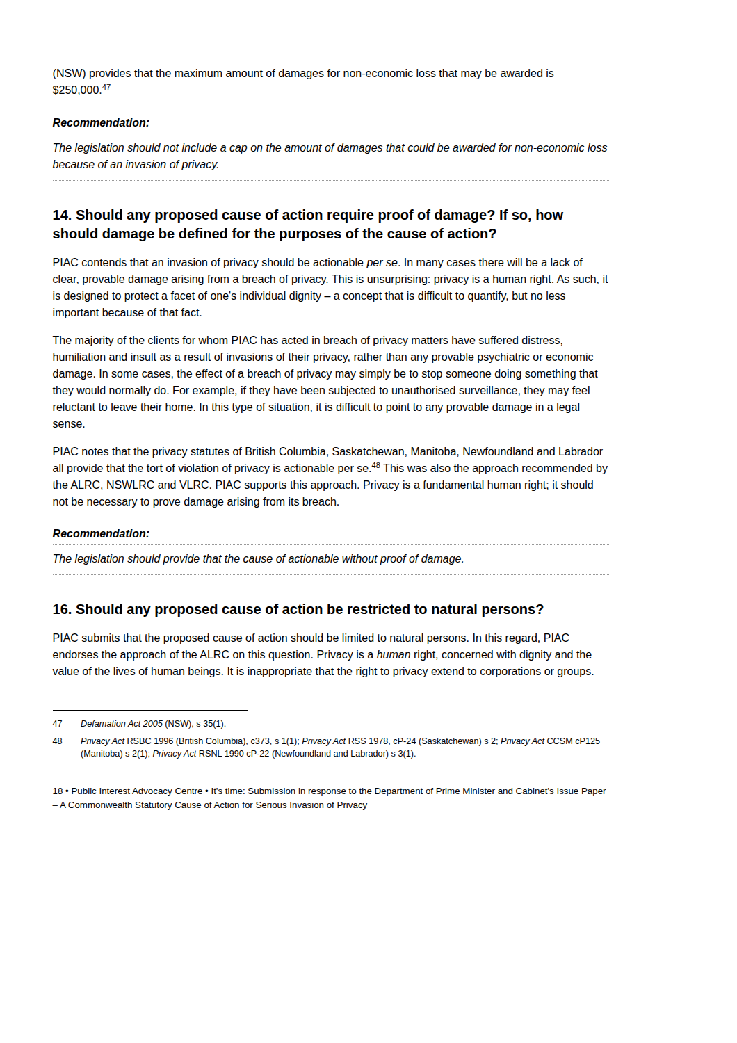(NSW) provides that the maximum amount of damages for non-economic loss that may be awarded is $250,000.47
Recommendation:
The legislation should not include a cap on the amount of damages that could be awarded for non-economic loss because of an invasion of privacy.
14. Should any proposed cause of action require proof of damage? If so, how should damage be defined for the purposes of the cause of action?
PIAC contends that an invasion of privacy should be actionable per se. In many cases there will be a lack of clear, provable damage arising from a breach of privacy. This is unsurprising: privacy is a human right. As such, it is designed to protect a facet of one's individual dignity – a concept that is difficult to quantify, but no less important because of that fact.
The majority of the clients for whom PIAC has acted in breach of privacy matters have suffered distress, humiliation and insult as a result of invasions of their privacy, rather than any provable psychiatric or economic damage. In some cases, the effect of a breach of privacy may simply be to stop someone doing something that they would normally do. For example, if they have been subjected to unauthorised surveillance, they may feel reluctant to leave their home. In this type of situation, it is difficult to point to any provable damage in a legal sense.
PIAC notes that the privacy statutes of British Columbia, Saskatchewan, Manitoba, Newfoundland and Labrador all provide that the tort of violation of privacy is actionable per se.48 This was also the approach recommended by the ALRC, NSWLRC and VLRC. PIAC supports this approach. Privacy is a fundamental human right; it should not be necessary to prove damage arising from its breach.
Recommendation:
The legislation should provide that the cause of actionable without proof of damage.
16. Should any proposed cause of action be restricted to natural persons?
PIAC submits that the proposed cause of action should be limited to natural persons. In this regard, PIAC endorses the approach of the ALRC on this question. Privacy is a human right, concerned with dignity and the value of the lives of human beings. It is inappropriate that the right to privacy extend to corporations or groups.
47
Defamation Act 2005 (NSW), s 35(1).
48
Privacy Act RSBC 1996 (British Columbia), c373, s 1(1); Privacy Act RSS 1978, cP-24 (Saskatchewan) s 2; Privacy Act CCSM cP125 (Manitoba) s 2(1); Privacy Act RSNL 1990 cP-22 (Newfoundland and Labrador) s 3(1).
18 • Public Interest Advocacy Centre • It's time: Submission in response to the Department of Prime Minister and Cabinet's Issue Paper – A Commonwealth Statutory Cause of Action for Serious Invasion of Privacy